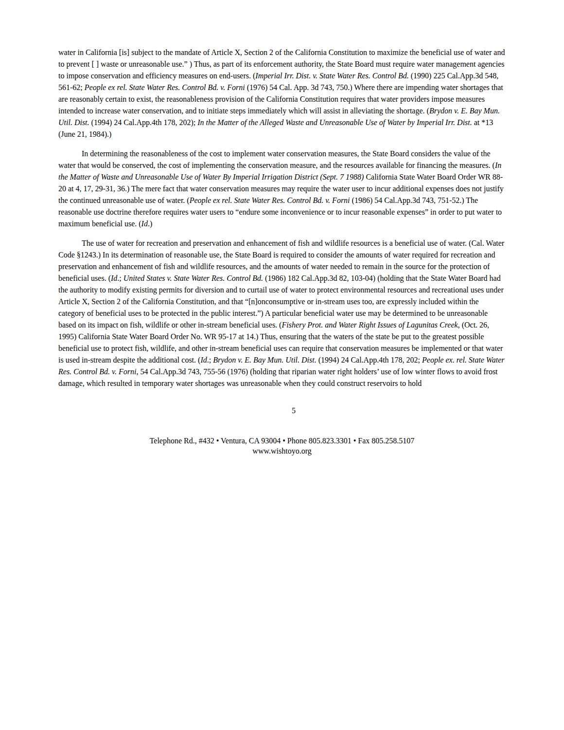water in California [is] subject to the mandate of Article X, Section 2 of the California Constitution to maximize the beneficial use of water and to prevent [ ] waste or unreasonable use.” ) Thus, as part of its enforcement authority, the State Board must require water management agencies to impose conservation and efficiency measures on end-users. (Imperial Irr. Dist. v. State Water Res. Control Bd. (1990) 225 Cal.App.3d 548, 561-62; People ex rel. State Water Res. Control Bd. v. Forni (1976) 54 Cal. App. 3d 743, 750.) Where there are impending water shortages that are reasonably certain to exist, the reasonableness provision of the California Constitution requires that water providers impose measures intended to increase water conservation, and to initiate steps immediately which will assist in alleviating the shortage. (Brydon v. E. Bay Mun. Util. Dist. (1994) 24 Cal.App.4th 178, 202); In the Matter of the Alleged Waste and Unreasonable Use of Water by Imperial Irr. Dist. at *13 (June 21, 1984).)
In determining the reasonableness of the cost to implement water conservation measures, the State Board considers the value of the water that would be conserved, the cost of implementing the conservation measure, and the resources available for financing the measures. (In the Matter of Waste and Unreasonable Use of Water By Imperial Irrigation District (Sept. 7 1988) California State Water Board Order WR 88-20 at 4, 17, 29-31, 36.) The mere fact that water conservation measures may require the water user to incur additional expenses does not justify the continued unreasonable use of water. (People ex rel. State Water Res. Control Bd. v. Forni (1986) 54 Cal.App.3d 743, 751-52.) The reasonable use doctrine therefore requires water users to “endure some inconvenience or to incur reasonable expenses” in order to put water to maximum beneficial use. (Id.)
The use of water for recreation and preservation and enhancement of fish and wildlife resources is a beneficial use of water. (Cal. Water Code §1243.) In its determination of reasonable use, the State Board is required to consider the amounts of water required for recreation and preservation and enhancement of fish and wildlife resources, and the amounts of water needed to remain in the source for the protection of beneficial uses. (Id.; United States v. State Water Res. Control Bd. (1986) 182 Cal.App.3d 82, 103-04) (holding that the State Water Board had the authority to modify existing permits for diversion and to curtail use of water to protect environmental resources and recreational uses under Article X, Section 2 of the California Constitution, and that “[n]onconsumptive or in-stream uses too, are expressly included within the category of beneficial uses to be protected in the public interest.”) A particular beneficial water use may be determined to be unreasonable based on its impact on fish, wildlife or other in-stream beneficial uses. (Fishery Prot. and Water Right Issues of Lagunitas Creek, (Oct. 26, 1995) California State Water Board Order No. WR 95-17 at 14.) Thus, ensuring that the waters of the state be put to the greatest possible beneficial use to protect fish, wildlife, and other in-stream beneficial uses can require that conservation measures be implemented or that water is used in-stream despite the additional cost. (Id.; Brydon v. E. Bay Mun. Util. Dist. (1994) 24 Cal.App.4th 178, 202; People ex. rel. State Water Res. Control Bd. v. Forni, 54 Cal.App.3d 743, 755-56 (1976) (holding that riparian water right holders’ use of low winter flows to avoid frost damage, which resulted in temporary water shortages was unreasonable when they could construct reservoirs to hold
5
Telephone Rd., #432 • Ventura, CA 93004 • Phone 805.823.3301 • Fax 805.258.5107
www.wishtoyo.org